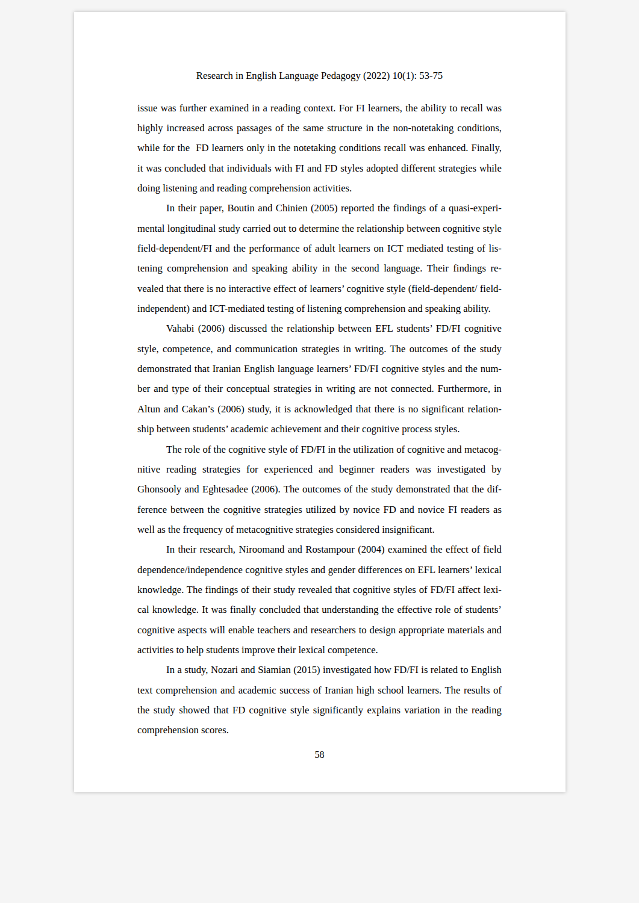Research in English Language Pedagogy (2022) 10(1): 53-75
issue was further examined in a reading context. For FI learners, the ability to recall was highly increased across passages of the same structure in the non-notetaking conditions, while for the FD learners only in the notetaking conditions recall was enhanced. Finally, it was concluded that individuals with FI and FD styles adopted different strategies while doing listening and reading comprehension activities.
In their paper, Boutin and Chinien (2005) reported the findings of a quasi-experimental longitudinal study carried out to determine the relationship between cognitive style field-dependent/FI and the performance of adult learners on ICT mediated testing of listening comprehension and speaking ability in the second language. Their findings revealed that there is no interactive effect of learners’ cognitive style (field-dependent/ field-independent) and ICT-mediated testing of listening comprehension and speaking ability.
Vahabi (2006) discussed the relationship between EFL students’ FD/FI cognitive style, competence, and communication strategies in writing. The outcomes of the study demonstrated that Iranian English language learners’ FD/FI cognitive styles and the number and type of their conceptual strategies in writing are not connected. Furthermore, in Altun and Cakan’s (2006) study, it is acknowledged that there is no significant relationship between students’ academic achievement and their cognitive process styles.
The role of the cognitive style of FD/FI in the utilization of cognitive and metacognitive reading strategies for experienced and beginner readers was investigated by Ghonsooly and Eghtesadee (2006). The outcomes of the study demonstrated that the difference between the cognitive strategies utilized by novice FD and novice FI readers as well as the frequency of metacognitive strategies considered insignificant.
In their research, Niroomand and Rostampour (2004) examined the effect of field dependence/independence cognitive styles and gender differences on EFL learners’ lexical knowledge. The findings of their study revealed that cognitive styles of FD/FI affect lexical knowledge. It was finally concluded that understanding the effective role of students’ cognitive aspects will enable teachers and researchers to design appropriate materials and activities to help students improve their lexical competence.
In a study, Nozari and Siamian (2015) investigated how FD/FI is related to English text comprehension and academic success of Iranian high school learners. The results of the study showed that FD cognitive style significantly explains variation in the reading comprehension scores.
58